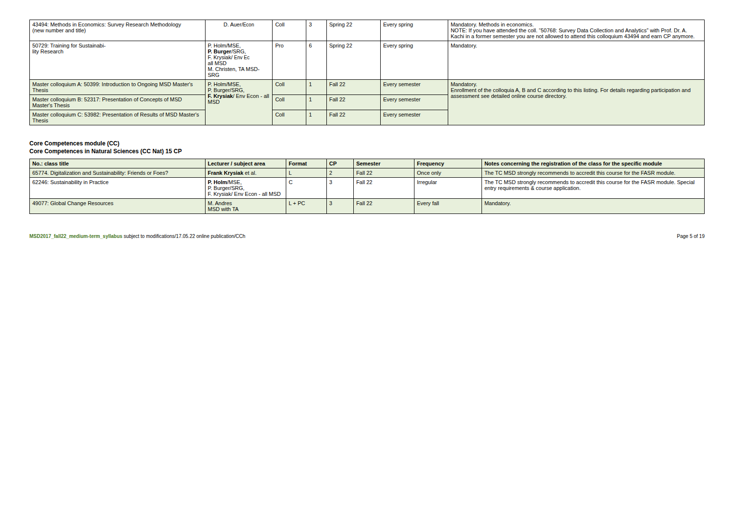| 43494: Methods in Economics: Survey Research Methodology (new number and title) | D. Auer/ Econ | Coll | 3 | Spring 22 | Every spring | Mandatory. Methods in economics. NOTE: If you have attended the coll. “50768: Survey Data Collection and Analytics” with Prof. Dr. A. Kachi in a former semester you are not allowed to attend this colloquium 43494 and earn CP anymore. |
| 50729: Training for Sustainabi- lity Research | P. Holm/MSE, P. Burger /SRG, F. Krysiak/ Env Ec all MSD M. Christen, TA MSD-SRG | Pro | 6 | Spring 22 | Every spring | Mandatory. |
| Master colloquium A: 50399: Introduction to Ongoing MSD Master's Thesis | P. Holm/MSE, P. Burger/SRG, F. Krysiak / Env Econ - all MSD | Coll | 1 | Fall 22 | Every semester | Mandatory. Enrollment of the colloquia A, B and C according to this listing. For details regarding participation and assessment see detailed online course directory. |
| Master colloquium B: 52317: Presentation of Concepts of MSD Master's Thesis | Coll | 1 | Fall 22 | Every semester |
| Master colloquium C: 53982: Presentation of Results of MSD Master's Thesis | Coll | 1 | Fall 22 | Every semester |
Core Competences module (CC)
Core Competences in Natural Sciences (CC Nat) 15 CP
| No.: class title | Lecturer / subject area | Format | CP | Semester | Frequency | Notes concerning the registration of the class for the specific module |
| --- | --- | --- | --- | --- | --- | --- |
| 65774. Digitalization and Sustainability: Friends or Foes? | Frank Krysiak et al. | L | 2 | Fall 22 | Once only | The TC MSD strongly recommends to accredit this course for the FASR module. |
| 62246: Sustainability in Practice | P. Holm /MSE, P. Burger/SRG, F. Krysiak/ Env Econ - all MSD | C | 3 | Fall 22 | Irregular | The TC MSD strongly recommends to accredit this course for the FASR module. Special entry requirements & course application. |
| 49077: Global Change Resources | M. Andres MSD with TA | L + PC | 3 | Fall 22 | Every fall | Mandatory. |
MSD2017_fall22_medium-term_syllabus subject to modifications/17.05.22 online publication/CCh
Page 5 of 19